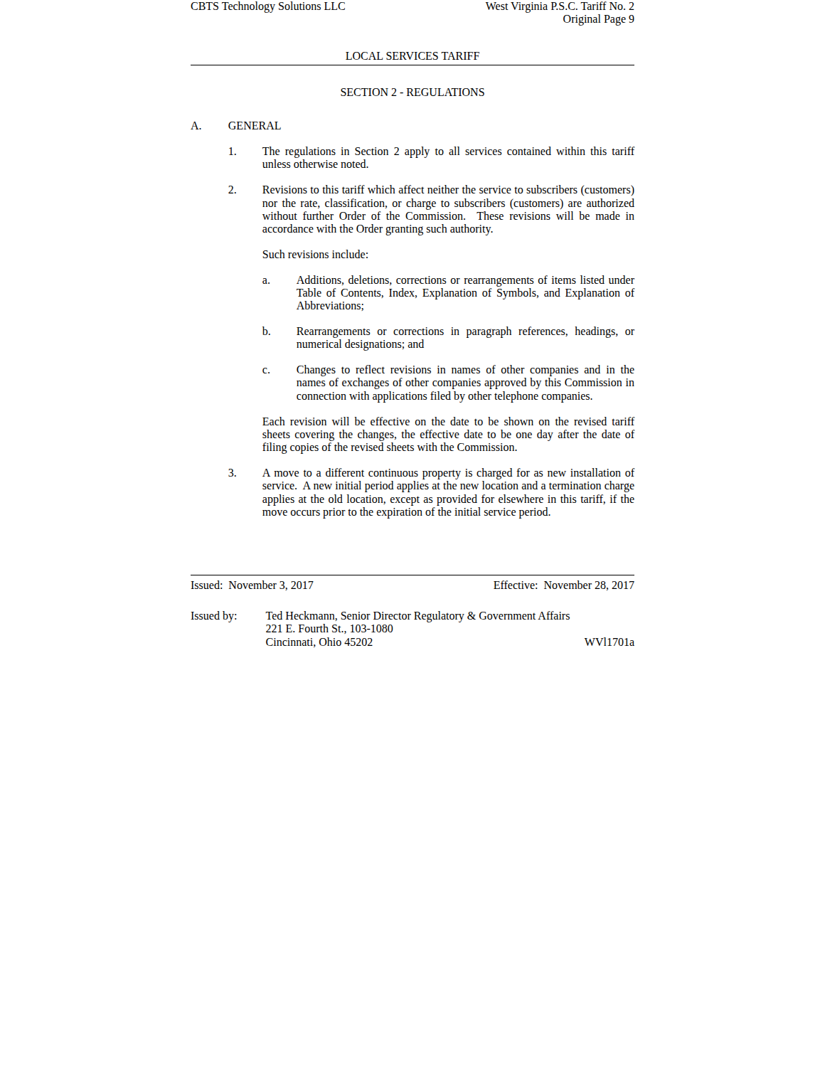CBTS Technology Solutions LLC
West Virginia P.S.C. Tariff No. 2
Original Page 9
LOCAL SERVICES TARIFF
SECTION 2 - REGULATIONS
A.
GENERAL
1.
The regulations in Section 2 apply to all services contained within this tariff unless otherwise noted.
2.
Revisions to this tariff which affect neither the service to subscribers (customers) nor the rate, classification, or charge to subscribers (customers) are authorized without further Order of the Commission. These revisions will be made in accordance with the Order granting such authority.
Such revisions include:
a.
Additions, deletions, corrections or rearrangements of items listed under Table of Contents, Index, Explanation of Symbols, and Explanation of Abbreviations;
b.
Rearrangements or corrections in paragraph references, headings, or numerical designations; and
c.
Changes to reflect revisions in names of other companies and in the names of exchanges of other companies approved by this Commission in connection with applications filed by other telephone companies.
Each revision will be effective on the date to be shown on the revised tariff sheets covering the changes, the effective date to be one day after the date of filing copies of the revised sheets with the Commission.
3.
A move to a different continuous property is charged for as new installation of service. A new initial period applies at the new location and a termination charge applies at the old location, except as provided for elsewhere in this tariff, if the move occurs prior to the expiration of the initial service period.
Issued: November 3, 2017
Effective: November 28, 2017
Issued by:
Ted Heckmann, Senior Director Regulatory & Government Affairs
221 E. Fourth St., 103-1080
Cincinnati, Ohio 45202 WVl1701a